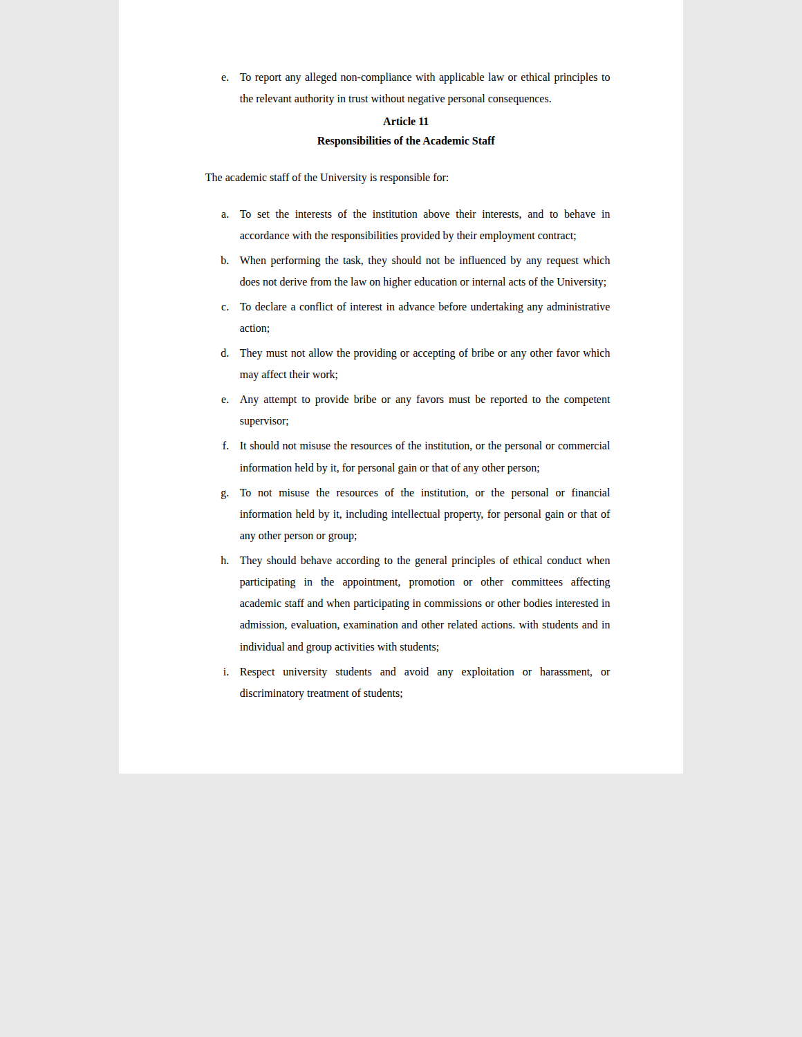To report any alleged non-compliance with applicable law or ethical principles to the relevant authority in trust without negative personal consequences.
Article 11
Responsibilities of the Academic Staff
The academic staff of the University is responsible for:
To set the interests of the institution above their interests, and to behave in accordance with the responsibilities provided by their employment contract;
When performing the task, they should not be influenced by any request which does not derive from the law on higher education or internal acts of the University;
To declare a conflict of interest in advance before undertaking any administrative action;
They must not allow the providing or accepting of bribe or any other favor which may affect their work;
Any attempt to provide bribe or any favors must be reported to the competent supervisor;
It should not misuse the resources of the institution, or the personal or commercial information held by it, for personal gain or that of any other person;
To not misuse the resources of the institution, or the personal or financial information held by it, including intellectual property, for personal gain or that of any other person or group;
They should behave according to the general principles of ethical conduct when participating in the appointment, promotion or other committees affecting academic staff and when participating in commissions or other bodies interested in admission, evaluation, examination and other related actions. with students and in individual and group activities with students;
Respect university students and avoid any exploitation or harassment, or discriminatory treatment of students;